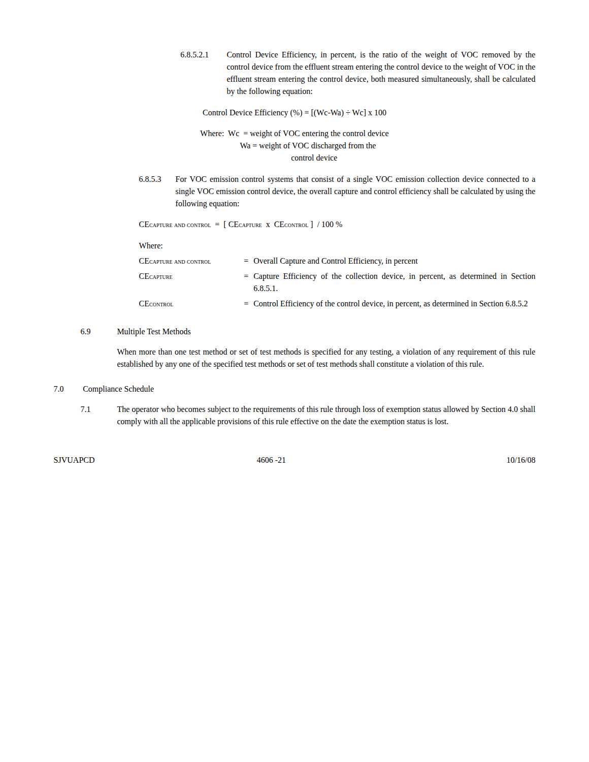6.8.5.2.1
Control Device Efficiency, in percent, is the ratio of the weight of VOC removed by the control device from the effluent stream entering the control device to the weight of VOC in the effluent stream entering the control device, both measured simultaneously, shall be calculated by the following equation:
Control Device Efficiency (%) = [(Wc-Wa) ÷ Wc] x 100
Where: Wc = weight of VOC entering the control device
Wa = weight of VOC discharged from the
control device
6.8.5.3
For VOC emission control systems that consist of a single VOC emission collection device connected to a single VOC emission control device, the overall capture and control efficiency shall be calculated by using the following equation:
CEcapture and control = [ CEcapture x CEcontrol ] / 100 %
Where:
| CE capture and control | = | Overall Capture and Control Efficiency, in percent |
| CE capture | = | Capture Efficiency of the collection device, in percent, as determined in Section 6.8.5.1. |
| CE control | = | Control Efficiency of the control device, in percent, as determined in Section 6.8.5.2 |
6.9
Multiple Test Methods
When more than one test method or set of test methods is specified for any testing, a violation of any requirement of this rule established by any one of the specified test methods or set of test methods shall constitute a violation of this rule.
7.0
Compliance Schedule
7.1
The operator who becomes subject to the requirements of this rule through loss of exemption status allowed by Section 4.0 shall comply with all the applicable provisions of this rule effective on the date the exemption status is lost.
SJVUAPCD 4606 -21 10/16/08